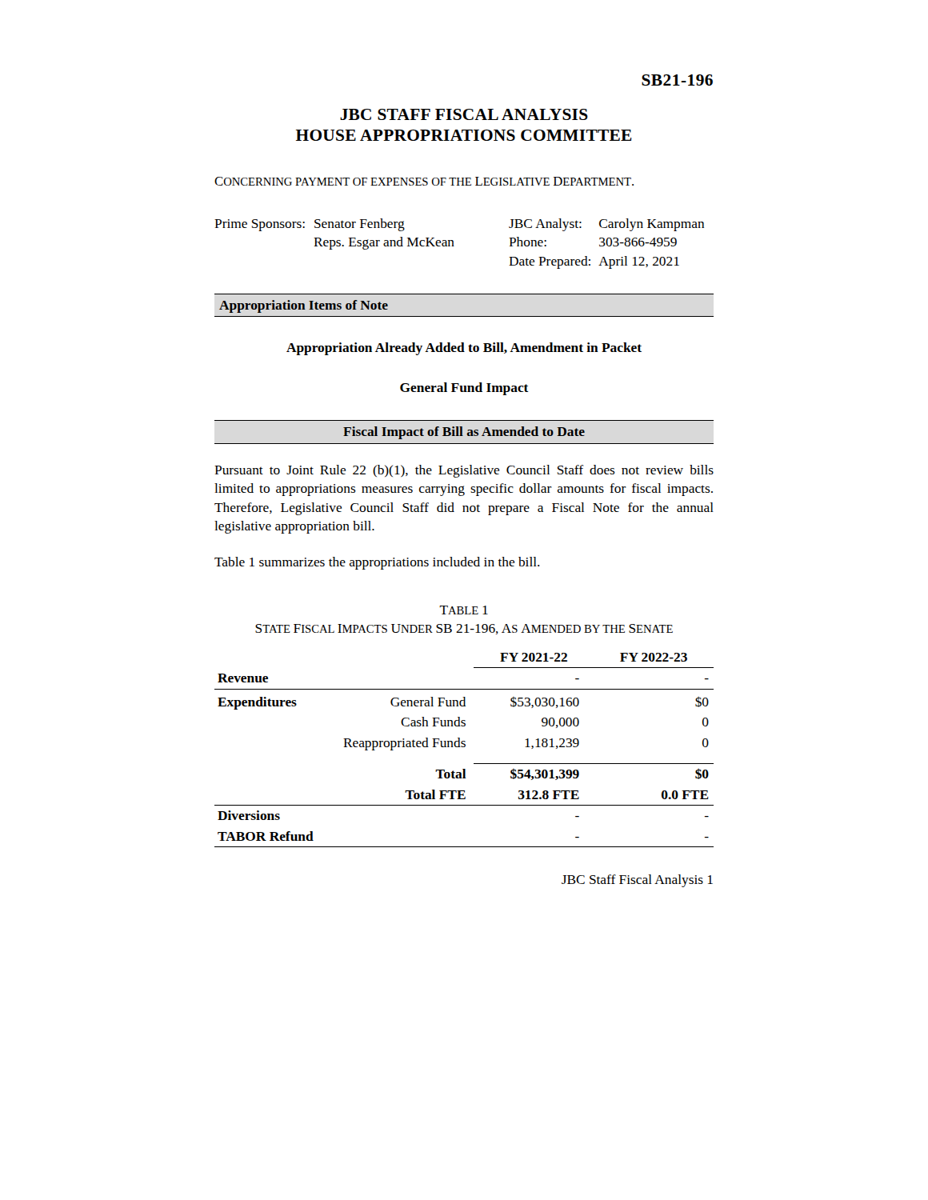SB21-196
JBC STAFF FISCAL ANALYSIS
HOUSE APPROPRIATIONS COMMITTEE
CONCERNING PAYMENT OF EXPENSES OF THE LEGISLATIVE DEPARTMENT.
| Prime Sponsors: | Senator Fenberg | | JBC Analyst: | Carolyn Kampman |
| | Reps. Esgar and McKean | | Phone: | 303-866-4959 |
| | | | Date Prepared: | April 12, 2021 |
Appropriation Items of Note
Appropriation Already Added to Bill, Amendment in Packet
General Fund Impact
Fiscal Impact of Bill as Amended to Date
Pursuant to Joint Rule 22 (b)(1), the Legislative Council Staff does not review bills limited to appropriations measures carrying specific dollar amounts for fiscal impacts. Therefore, Legislative Council Staff did not prepare a Fiscal Note for the annual legislative appropriation bill.
Table 1 summarizes the appropriations included in the bill.
TABLE 1 STATE FISCAL IMPACTS UNDER SB 21-196, AS AMENDED BY THE SENATE
| | | FY 2021-22 | FY 2022-23 |
| Revenue | | - | - |
| Expenditures | General Fund | $53,030,160 | $0 |
| | Cash Funds | 90,000 | 0 |
| | Reappropriated Funds | 1,181,239 | 0 |
| | Total | $54,301,399 | $0 |
| | Total FTE | 312.8 FTE | 0.0 FTE |
| Diversions | | - | - |
| TABOR Refund | | - | - |
JBC Staff Fiscal Analysis 1